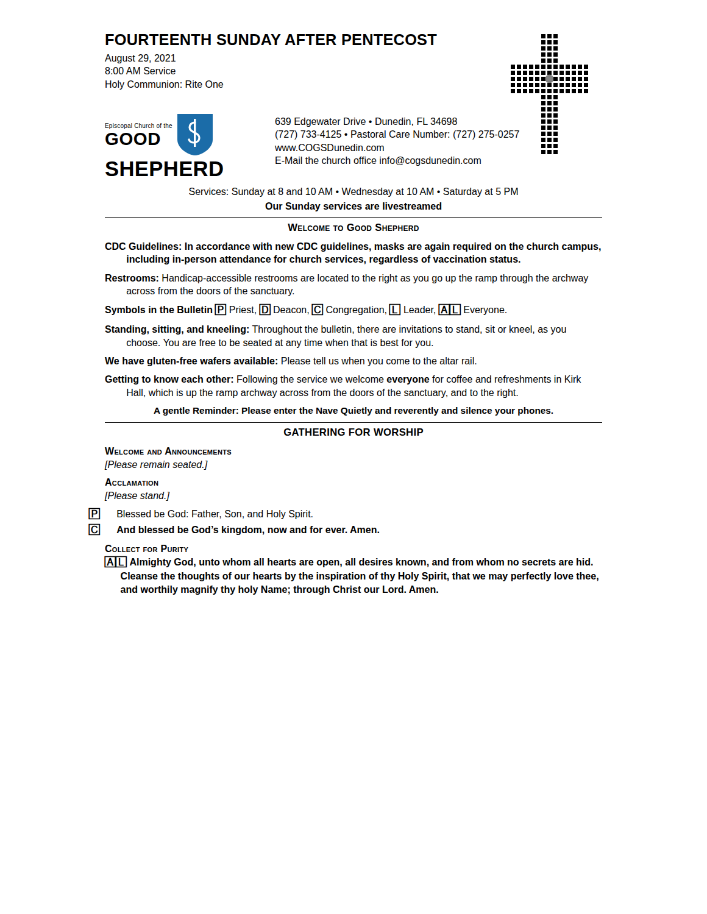FOURTEENTH SUNDAY AFTER PENTECOST
August 29, 2021
8:00 AM Service
Holy Communion: Rite One
Episcopal Church of the
GOOD
SHEPHERD
639 Edgewater Drive • Dunedin, FL 34698
(727) 733-4125 • Pastoral Care Number: (727) 275-0257
www.COGSDunedin.com
E-Mail the church office info@cogsdunedin.com
Services: Sunday at 8 and 10 AM • Wednesday at 10 AM • Saturday at 5 PM
Our Sunday services are livestreamed
Welcome to Good Shepherd
CDC Guidelines: In accordance with new CDC guidelines, masks are again required on the church campus, including in-person attendance for church services, regardless of vaccination status.
Restrooms: Handicap-accessible restrooms are located to the right as you go up the ramp through the archway across from the doors of the sanctuary.
Symbols in the Bulletin 🄿 Priest, 🄳 Deacon, 🄲 Congregation, 🄻 Leader, 🄰🄻 Everyone.
Standing, sitting, and kneeling: Throughout the bulletin, there are invitations to stand, sit or kneel, as you choose. You are free to be seated at any time when that is best for you.
We have gluten-free wafers available: Please tell us when you come to the altar rail.
Getting to know each other: Following the service we welcome everyone for coffee and refreshments in Kirk Hall, which is up the ramp archway across from the doors of the sanctuary, and to the right.
A gentle Reminder: Please enter the Nave Quietly and reverently and silence your phones.
Gathering for Worship
Welcome and Announcements
[Please remain seated.]
Acclamation
[Please stand.]
🄿Blessed be God: Father, Son, and Holy Spirit.
🄲And blessed be God’s kingdom, now and for ever. Amen.
Collect for Purity
🄰🄻 Almighty God, unto whom all hearts are open, all desires known, and from whom no secrets are hid. Cleanse the thoughts of our hearts by the inspiration of thy Holy Spirit, that we may perfectly love thee, and worthily magnify thy holy Name; through Christ our Lord. Amen.